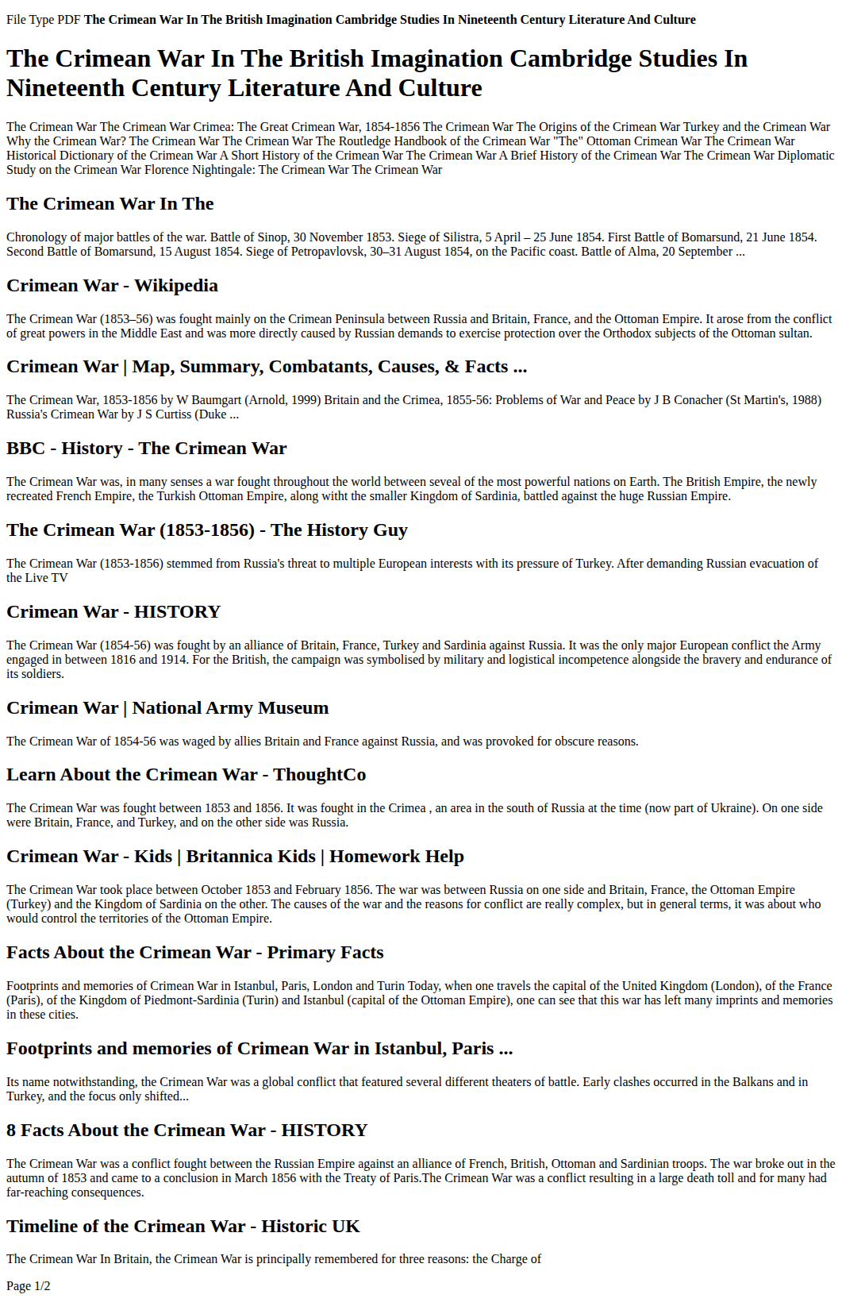File Type PDF The Crimean War In The British Imagination Cambridge Studies In Nineteenth Century Literature And Culture
The Crimean War In The British Imagination Cambridge Studies In Nineteenth Century Literature And Culture
The Crimean War The Crimean War Crimea: The Great Crimean War, 1854-1856 The Crimean War The Origins of the Crimean War Turkey and the Crimean War Why the Crimean War? The Crimean War The Crimean War The Routledge Handbook of the Crimean War "The" Ottoman Crimean War The Crimean War Historical Dictionary of the Crimean War A Short History of the Crimean War The Crimean War A Brief History of the Crimean War The Crimean War Diplomatic Study on the Crimean War Florence Nightingale: The Crimean War The Crimean War
The Crimean War In The
Chronology of major battles of the war. Battle of Sinop, 30 November 1853. Siege of Silistra, 5 April – 25 June 1854. First Battle of Bomarsund, 21 June 1854. Second Battle of Bomarsund, 15 August 1854. Siege of Petropavlovsk, 30–31 August 1854, on the Pacific coast. Battle of Alma, 20 September ...
Crimean War - Wikipedia
The Crimean War (1853–56) was fought mainly on the Crimean Peninsula between Russia and Britain, France, and the Ottoman Empire. It arose from the conflict of great powers in the Middle East and was more directly caused by Russian demands to exercise protection over the Orthodox subjects of the Ottoman sultan.
Crimean War | Map, Summary, Combatants, Causes, & Facts ...
The Crimean War, 1853-1856 by W Baumgart (Arnold, 1999) Britain and the Crimea, 1855-56: Problems of War and Peace by J B Conacher (St Martin's, 1988) Russia's Crimean War by J S Curtiss (Duke ...
BBC - History - The Crimean War
The Crimean War was, in many senses a war fought throughout the world between seveal of the most powerful nations on Earth. The British Empire, the newly recreated French Empire, the Turkish Ottoman Empire, along witht the smaller Kingdom of Sardinia, battled against the huge Russian Empire.
The Crimean War (1853-1856) - The History Guy
The Crimean War (1853-1856) stemmed from Russia's threat to multiple European interests with its pressure of Turkey. After demanding Russian evacuation of the Live TV
Crimean War - HISTORY
The Crimean War (1854-56) was fought by an alliance of Britain, France, Turkey and Sardinia against Russia. It was the only major European conflict the Army engaged in between 1816 and 1914. For the British, the campaign was symbolised by military and logistical incompetence alongside the bravery and endurance of its soldiers.
Crimean War | National Army Museum
The Crimean War of 1854-56 was waged by allies Britain and France against Russia, and was provoked for obscure reasons.
Learn About the Crimean War - ThoughtCo
The Crimean War was fought between 1853 and 1856. It was fought in the Crimea , an area in the south of Russia at the time (now part of Ukraine). On one side were Britain, France, and Turkey, and on the other side was Russia.
Crimean War - Kids | Britannica Kids | Homework Help
The Crimean War took place between October 1853 and February 1856. The war was between Russia on one side and Britain, France, the Ottoman Empire (Turkey) and the Kingdom of Sardinia on the other. The causes of the war and the reasons for conflict are really complex, but in general terms, it was about who would control the territories of the Ottoman Empire.
Facts About the Crimean War - Primary Facts
Footprints and memories of Crimean War in Istanbul, Paris, London and Turin Today, when one travels the capital of the United Kingdom (London), of the France (Paris), of the Kingdom of Piedmont-Sardinia (Turin) and Istanbul (capital of the Ottoman Empire), one can see that this war has left many imprints and memories in these cities.
Footprints and memories of Crimean War in Istanbul, Paris ...
Its name notwithstanding, the Crimean War was a global conflict that featured several different theaters of battle. Early clashes occurred in the Balkans and in Turkey, and the focus only shifted...
8 Facts About the Crimean War - HISTORY
The Crimean War was a conflict fought between the Russian Empire against an alliance of French, British, Ottoman and Sardinian troops. The war broke out in the autumn of 1853 and came to a conclusion in March 1856 with the Treaty of Paris.The Crimean War was a conflict resulting in a large death toll and for many had far-reaching consequences.
Timeline of the Crimean War - Historic UK
The Crimean War In Britain, the Crimean War is principally remembered for three reasons: the Charge of
Page 1/2